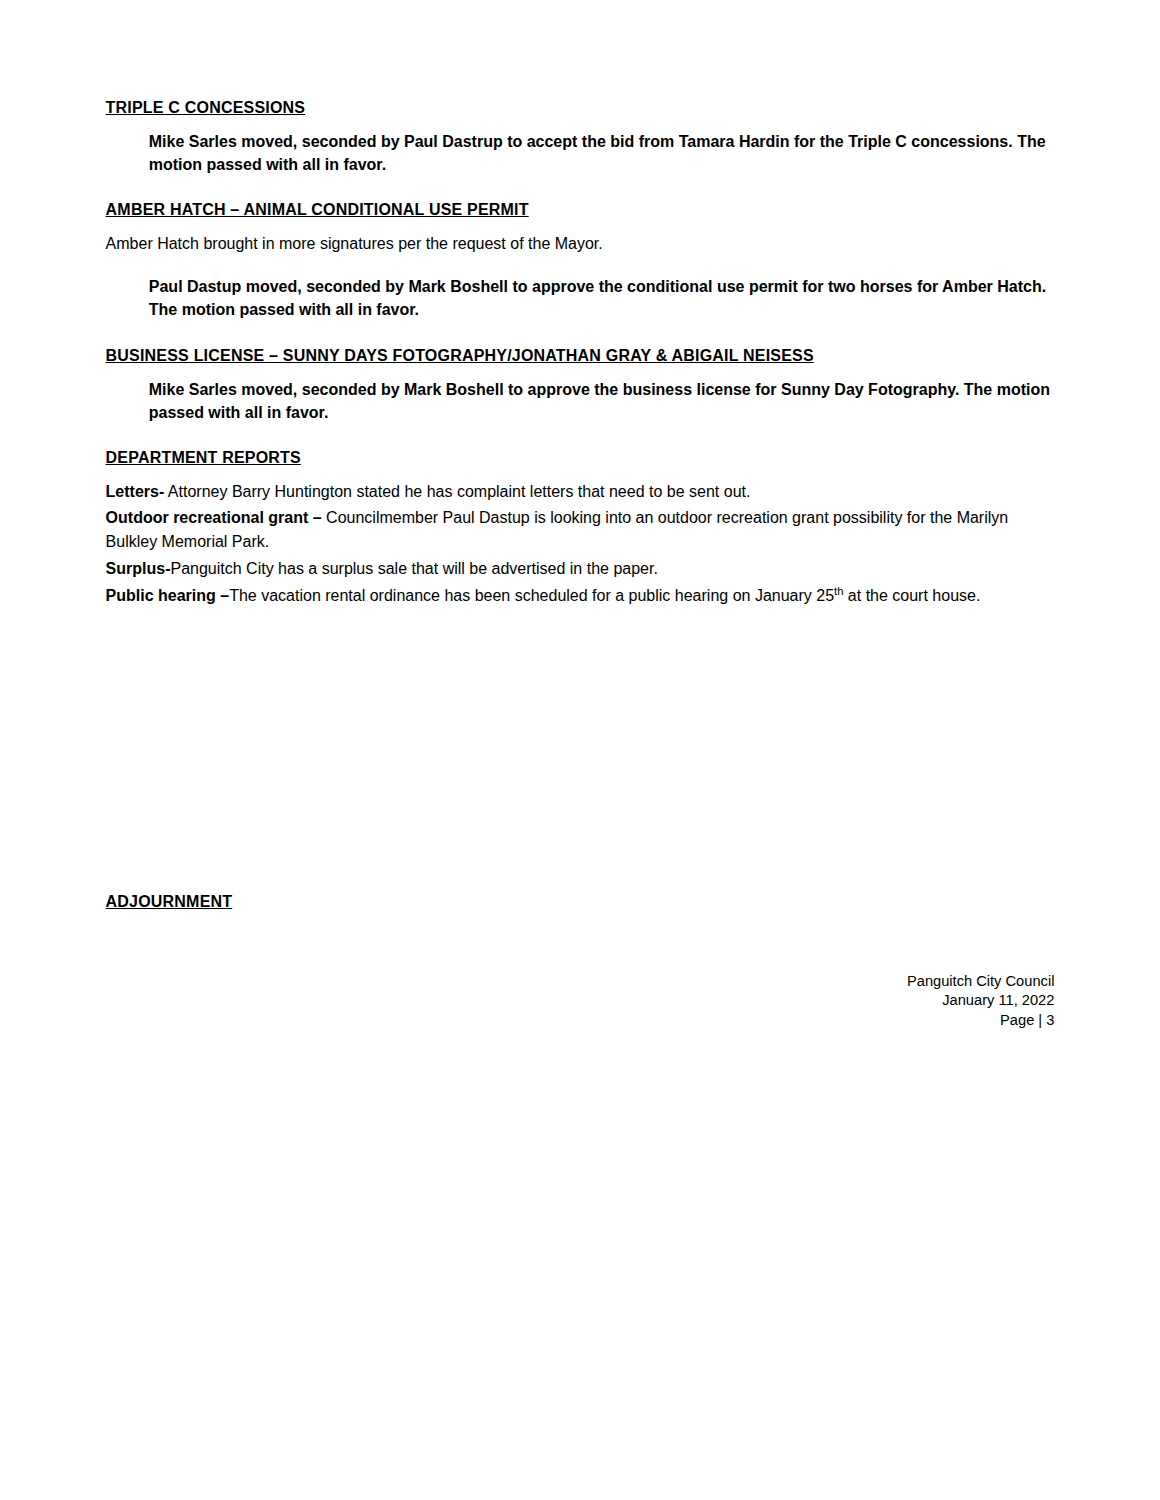TRIPLE C CONCESSIONS
Mike Sarles moved, seconded by Paul Dastrup to accept the bid from Tamara Hardin for the Triple C concessions. The motion passed with all in favor.
AMBER HATCH – ANIMAL CONDITIONAL USE PERMIT
Amber Hatch brought in more signatures per the request of the Mayor.
Paul Dastup moved, seconded by Mark Boshell to approve the conditional use permit for two horses for Amber Hatch. The motion passed with all in favor.
BUSINESS LICENSE – SUNNY DAYS FOTOGRAPHY/JONATHAN GRAY & ABIGAIL NEISESS
Mike Sarles moved, seconded by Mark Boshell to approve the business license for Sunny Day Fotography. The motion passed with all in favor.
DEPARTMENT REPORTS
Letters- Attorney Barry Huntington stated he has complaint letters that need to be sent out.
Outdoor recreational grant – Councilmember Paul Dastup is looking into an outdoor recreation grant possibility for the Marilyn Bulkley Memorial Park.
Surplus-Panguitch City has a surplus sale that will be advertised in the paper.
Public hearing –The vacation rental ordinance has been scheduled for a public hearing on January 25th at the court house.
ADJOURNMENT
Panguitch City Council
January 11, 2022
Page | 3